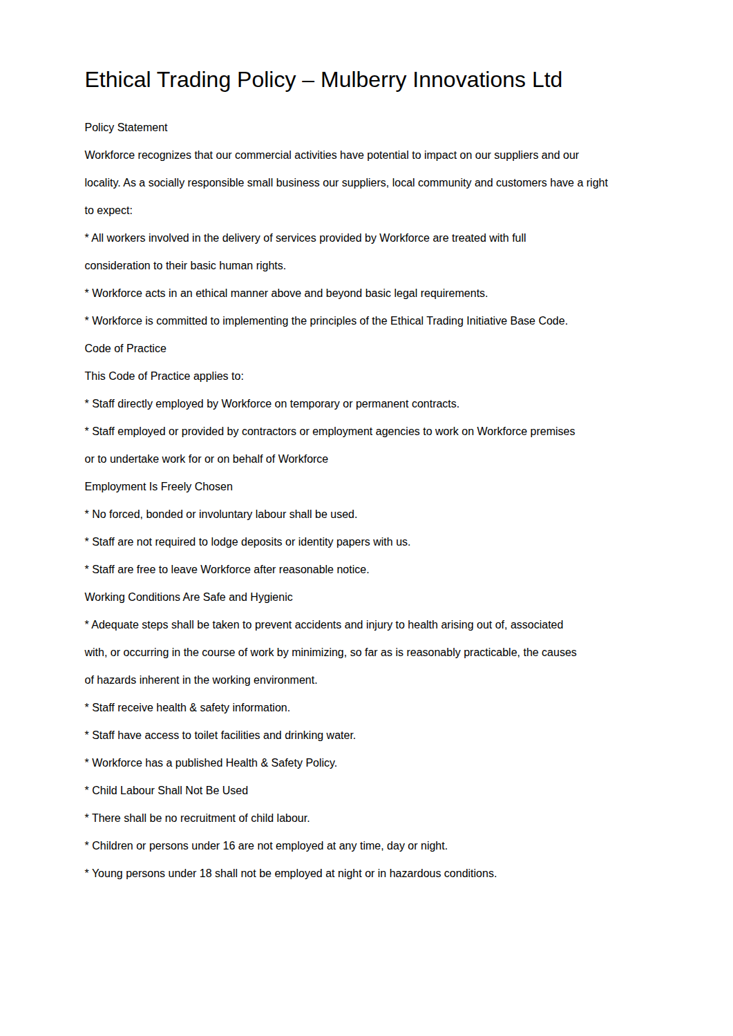Ethical Trading Policy – Mulberry Innovations Ltd
Policy Statement
Workforce recognizes that our commercial activities have potential to impact on our suppliers and our
locality. As a socially responsible small business our suppliers, local community and customers have a right
to expect:
* All workers involved in the delivery of services provided by Workforce are treated with full
consideration to their basic human rights.
* Workforce acts in an ethical manner above and beyond basic legal requirements.
* Workforce is committed to implementing the principles of the Ethical Trading Initiative Base Code.
Code of Practice
This Code of Practice applies to:
* Staff directly employed by Workforce on temporary or permanent contracts.
* Staff employed or provided by contractors or employment agencies to work on Workforce premises
or to undertake work for or on behalf of Workforce
Employment Is Freely Chosen
* No forced, bonded or involuntary labour shall be used.
* Staff are not required to lodge deposits or identity papers with us.
* Staff are free to leave Workforce after reasonable notice.
Working Conditions Are Safe and Hygienic
* Adequate steps shall be taken to prevent accidents and injury to health arising out of, associated
with, or occurring in the course of work by minimizing, so far as is reasonably practicable, the causes
of hazards inherent in the working environment.
* Staff receive health & safety information.
* Staff have access to toilet facilities and drinking water.
* Workforce has a published Health & Safety Policy.
* Child Labour Shall Not Be Used
* There shall be no recruitment of child labour.
* Children or persons under 16 are not employed at any time, day or night.
* Young persons under 18 shall not be employed at night or in hazardous conditions.